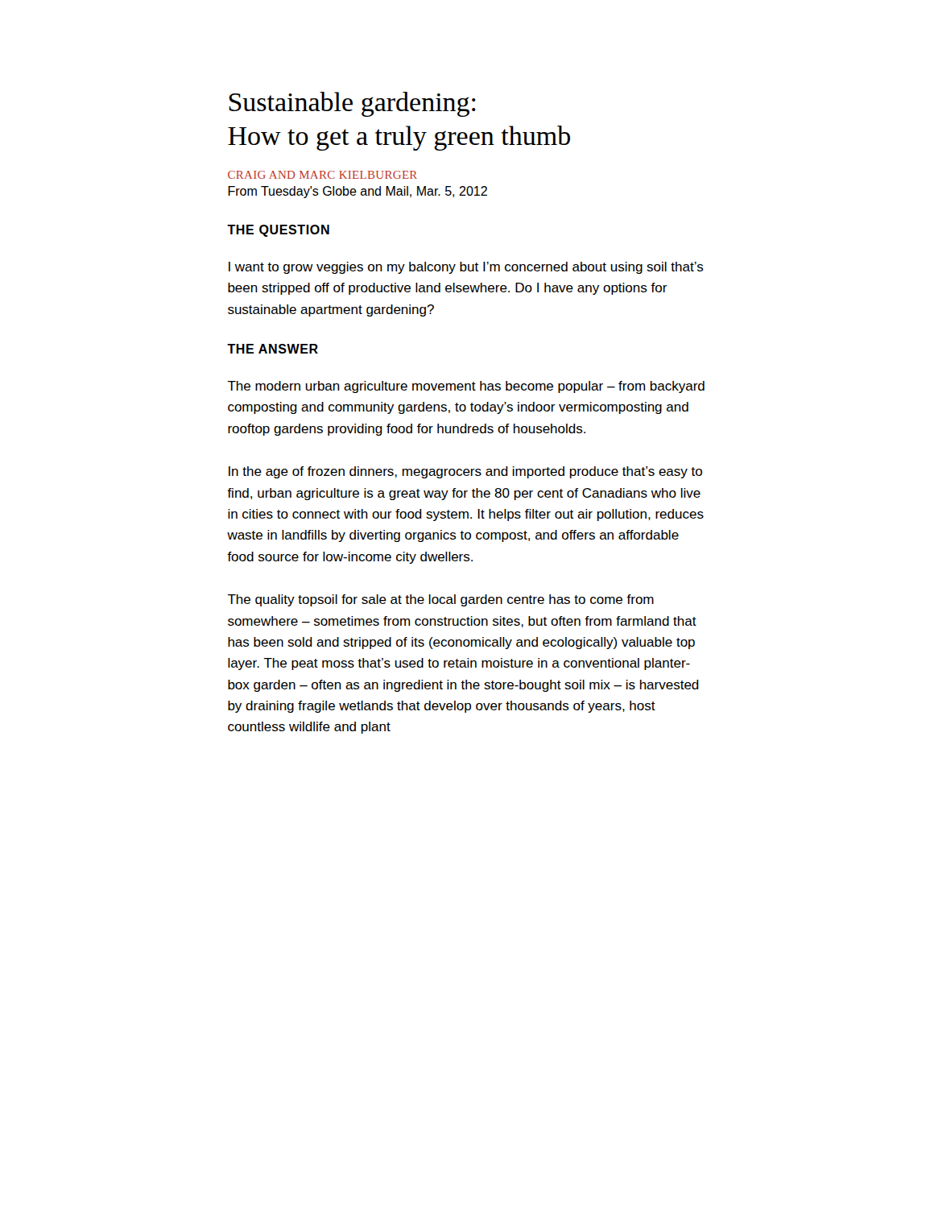Sustainable gardening:
How to get a truly green thumb
CRAIG AND MARC KIELBURGER
From Tuesday's Globe and Mail, Mar. 5, 2012
THE QUESTION
I want to grow veggies on my balcony but I’m concerned about using soil that’s been stripped off of productive land elsewhere. Do I have any options for sustainable apartment gardening?
THE ANSWER
The modern urban agriculture movement has become popular – from backyard composting and community gardens, to today’s indoor vermicomposting and rooftop gardens providing food for hundreds of households.
In the age of frozen dinners, megagrocers and imported produce that’s easy to find, urban agriculture is a great way for the 80 per cent of Canadians who live in cities to connect with our food system. It helps filter out air pollution, reduces waste in landfills by diverting organics to compost, and offers an affordable food source for low-income city dwellers.
The quality topsoil for sale at the local garden centre has to come from somewhere – sometimes from construction sites, but often from farmland that has been sold and stripped of its (economically and ecologically) valuable top layer. The peat moss that’s used to retain moisture in a conventional planter-box garden – often as an ingredient in the store-bought soil mix – is harvested by draining fragile wetlands that develop over thousands of years, host countless wildlife and plant